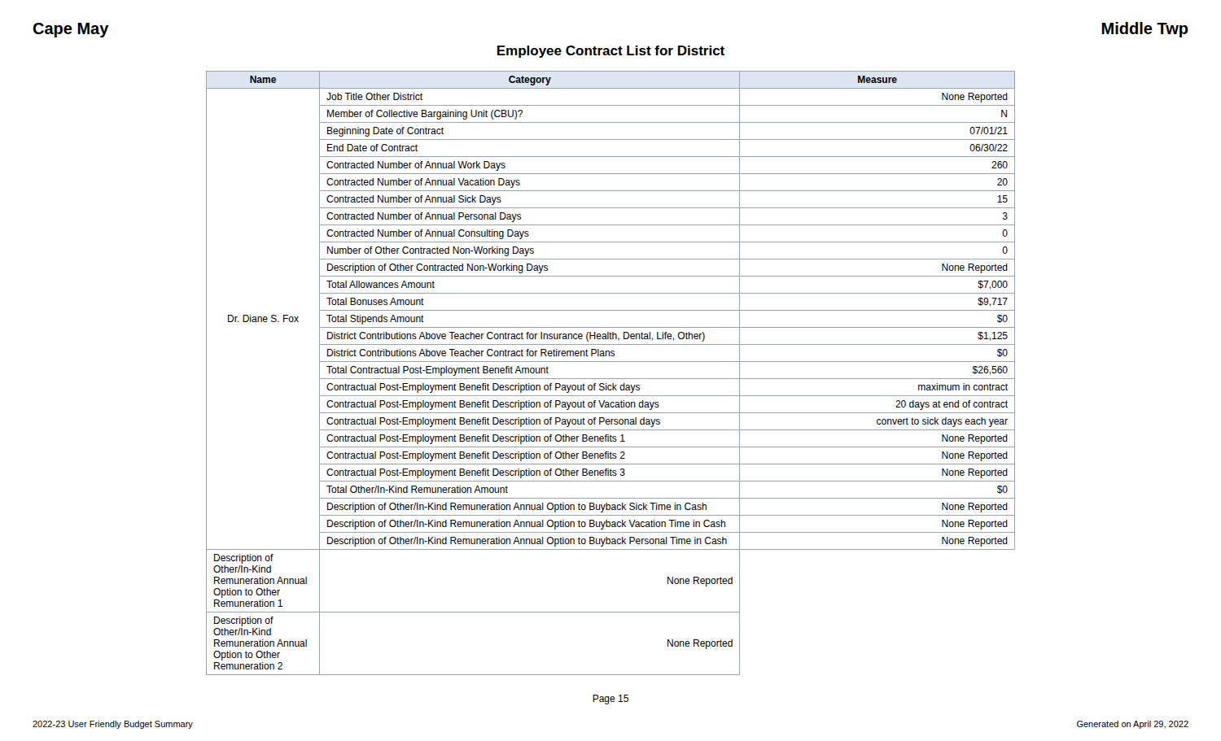Cape May Middle Twp
Employee Contract List for District
| Name | Category | Measure |
| --- | --- | --- |
| Dr. Diane S. Fox | Job Title Other District | None Reported |
| Member of Collective Bargaining Unit (CBU)? | N |
| Beginning Date of Contract | 07/01/21 |
| End Date of Contract | 06/30/22 |
| Contracted Number of Annual Work Days | 260 |
| Contracted Number of Annual Vacation Days | 20 |
| Contracted Number of Annual Sick Days | 15 |
| Contracted Number of Annual Personal Days | 3 |
| Contracted Number of Annual Consulting Days | 0 |
| Number of Other Contracted Non-Working Days | 0 |
| Description of Other Contracted Non-Working Days | None Reported |
| Total Allowances Amount | $7,000 |
| Total Bonuses Amount | $9,717 |
| Total Stipends Amount | $0 |
| District Contributions Above Teacher Contract for Insurance (Health, Dental, Life, Other) | $1,125 |
| District Contributions Above Teacher Contract for Retirement Plans | $0 |
| Total Contractual Post-Employment Benefit Amount | $26,560 |
| Contractual Post-Employment Benefit Description of Payout of Sick days | maximum in contract |
| Contractual Post-Employment Benefit Description of Payout of Vacation days | 20 days at end of contract |
| Contractual Post-Employment Benefit Description of Payout of Personal days | convert to sick days each year |
| Contractual Post-Employment Benefit Description of Other Benefits 1 | None Reported |
| Contractual Post-Employment Benefit Description of Other Benefits 2 | None Reported |
| Contractual Post-Employment Benefit Description of Other Benefits 3 | None Reported |
| Total Other/In-Kind Remuneration Amount | $0 |
| Description of Other/In-Kind Remuneration Annual Option to Buyback Sick Time in Cash | None Reported |
| Description of Other/In-Kind Remuneration Annual Option to Buyback Vacation Time in Cash | None Reported |
| Description of Other/In-Kind Remuneration Annual Option to Buyback Personal Time in Cash | None Reported |
| Description of Other/In-Kind Remuneration Annual Option to Other Remuneration 1 | None Reported |
| Description of Other/In-Kind Remuneration Annual Option to Other Remuneration 2 | None Reported |
Page 15
2022-23 User Friendly Budget Summary Generated on April 29, 2022